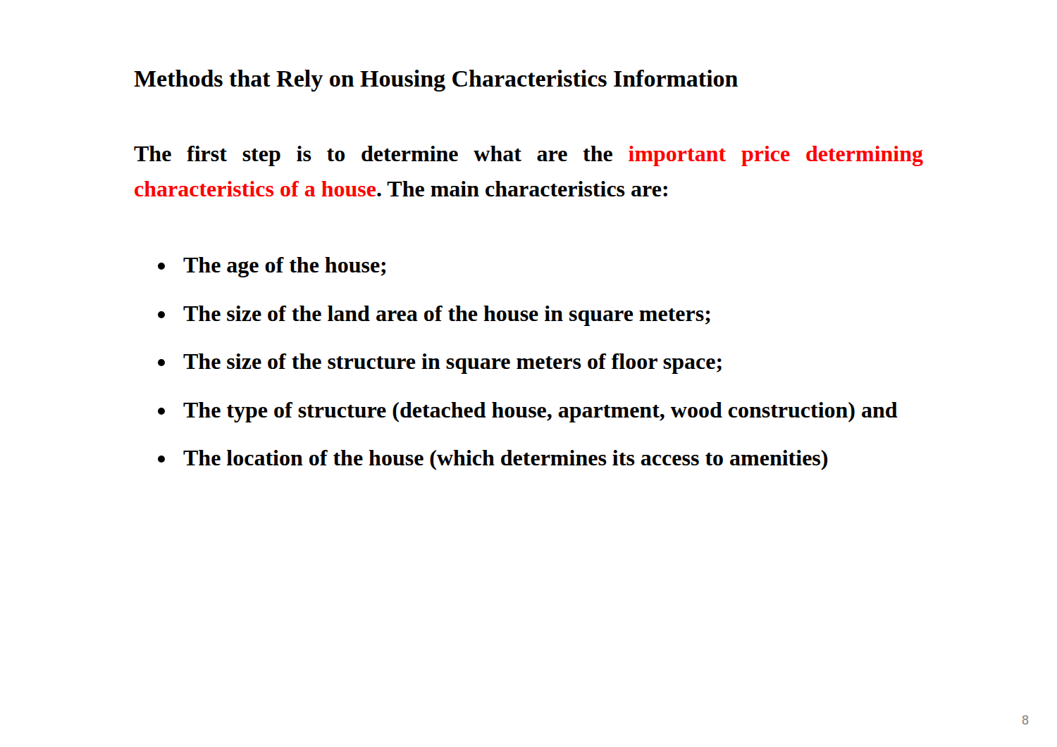Methods that Rely on Housing Characteristics Information
The first step is to determine what are the important price determining characteristics of a house. The main characteristics are:
The age of the house;
The size of the land area of the house in square meters;
The size of the structure in square meters of floor space;
The type of structure (detached house, apartment, wood construction) and
The location of the house (which determines its access to amenities)
8